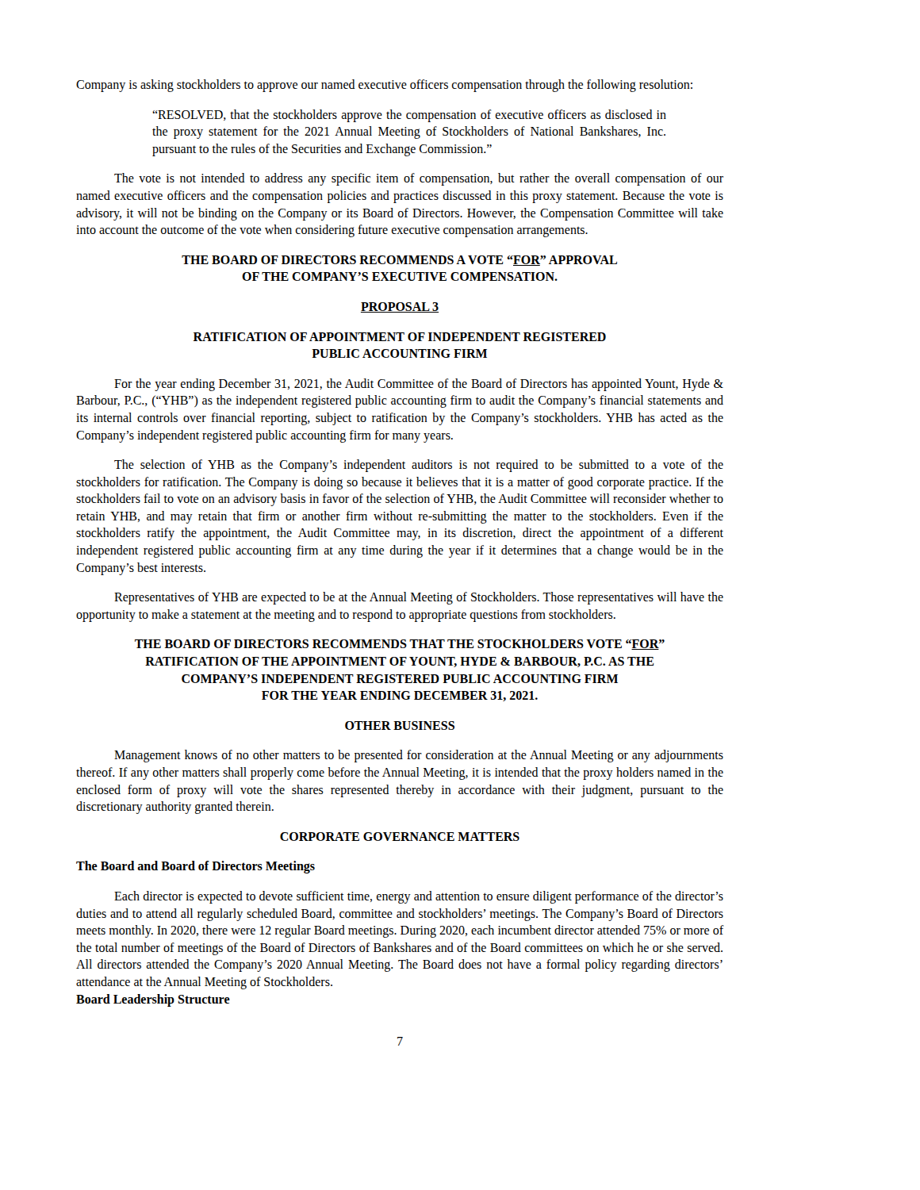Company is asking stockholders to approve our named executive officers compensation through the following resolution:
“RESOLVED, that the stockholders approve the compensation of executive officers as disclosed in the proxy statement for the 2021 Annual Meeting of Stockholders of National Bankshares, Inc. pursuant to the rules of the Securities and Exchange Commission.”
The vote is not intended to address any specific item of compensation, but rather the overall compensation of our named executive officers and the compensation policies and practices discussed in this proxy statement. Because the vote is advisory, it will not be binding on the Company or its Board of Directors. However, the Compensation Committee will take into account the outcome of the vote when considering future executive compensation arrangements.
THE BOARD OF DIRECTORS RECOMMENDS A VOTE “FOR” APPROVAL
OF THE COMPANY’S EXECUTIVE COMPENSATION.
PROPOSAL 3
RATIFICATION OF APPOINTMENT OF INDEPENDENT REGISTERED
PUBLIC ACCOUNTING FIRM
For the year ending December 31, 2021, the Audit Committee of the Board of Directors has appointed Yount, Hyde & Barbour, P.C., (“YHB”) as the independent registered public accounting firm to audit the Company’s financial statements and its internal controls over financial reporting, subject to ratification by the Company’s stockholders. YHB has acted as the Company’s independent registered public accounting firm for many years.
The selection of YHB as the Company’s independent auditors is not required to be submitted to a vote of the stockholders for ratification. The Company is doing so because it believes that it is a matter of good corporate practice. If the stockholders fail to vote on an advisory basis in favor of the selection of YHB, the Audit Committee will reconsider whether to retain YHB, and may retain that firm or another firm without re-submitting the matter to the stockholders. Even if the stockholders ratify the appointment, the Audit Committee may, in its discretion, direct the appointment of a different independent registered public accounting firm at any time during the year if it determines that a change would be in the Company’s best interests.
Representatives of YHB are expected to be at the Annual Meeting of Stockholders. Those representatives will have the opportunity to make a statement at the meeting and to respond to appropriate questions from stockholders.
THE BOARD OF DIRECTORS RECOMMENDS THAT THE STOCKHOLDERS VOTE “FOR”
RATIFICATION OF THE APPOINTMENT OF YOUNT, HYDE & BARBOUR, P.C. AS THE
COMPANY’S INDEPENDENT REGISTERED PUBLIC ACCOUNTING FIRM
FOR THE YEAR ENDING DECEMBER 31, 2021.
OTHER BUSINESS
Management knows of no other matters to be presented for consideration at the Annual Meeting or any adjournments thereof. If any other matters shall properly come before the Annual Meeting, it is intended that the proxy holders named in the enclosed form of proxy will vote the shares represented thereby in accordance with their judgment, pursuant to the discretionary authority granted therein.
CORPORATE GOVERNANCE MATTERS
The Board and Board of Directors Meetings
Each director is expected to devote sufficient time, energy and attention to ensure diligent performance of the director’s duties and to attend all regularly scheduled Board, committee and stockholders’ meetings. The Company’s Board of Directors meets monthly. In 2020, there were 12 regular Board meetings. During 2020, each incumbent director attended 75% or more of the total number of meetings of the Board of Directors of Bankshares and of the Board committees on which he or she served. All directors attended the Company’s 2020 Annual Meeting. The Board does not have a formal policy regarding directors’ attendance at the Annual Meeting of Stockholders.
Board Leadership Structure
7